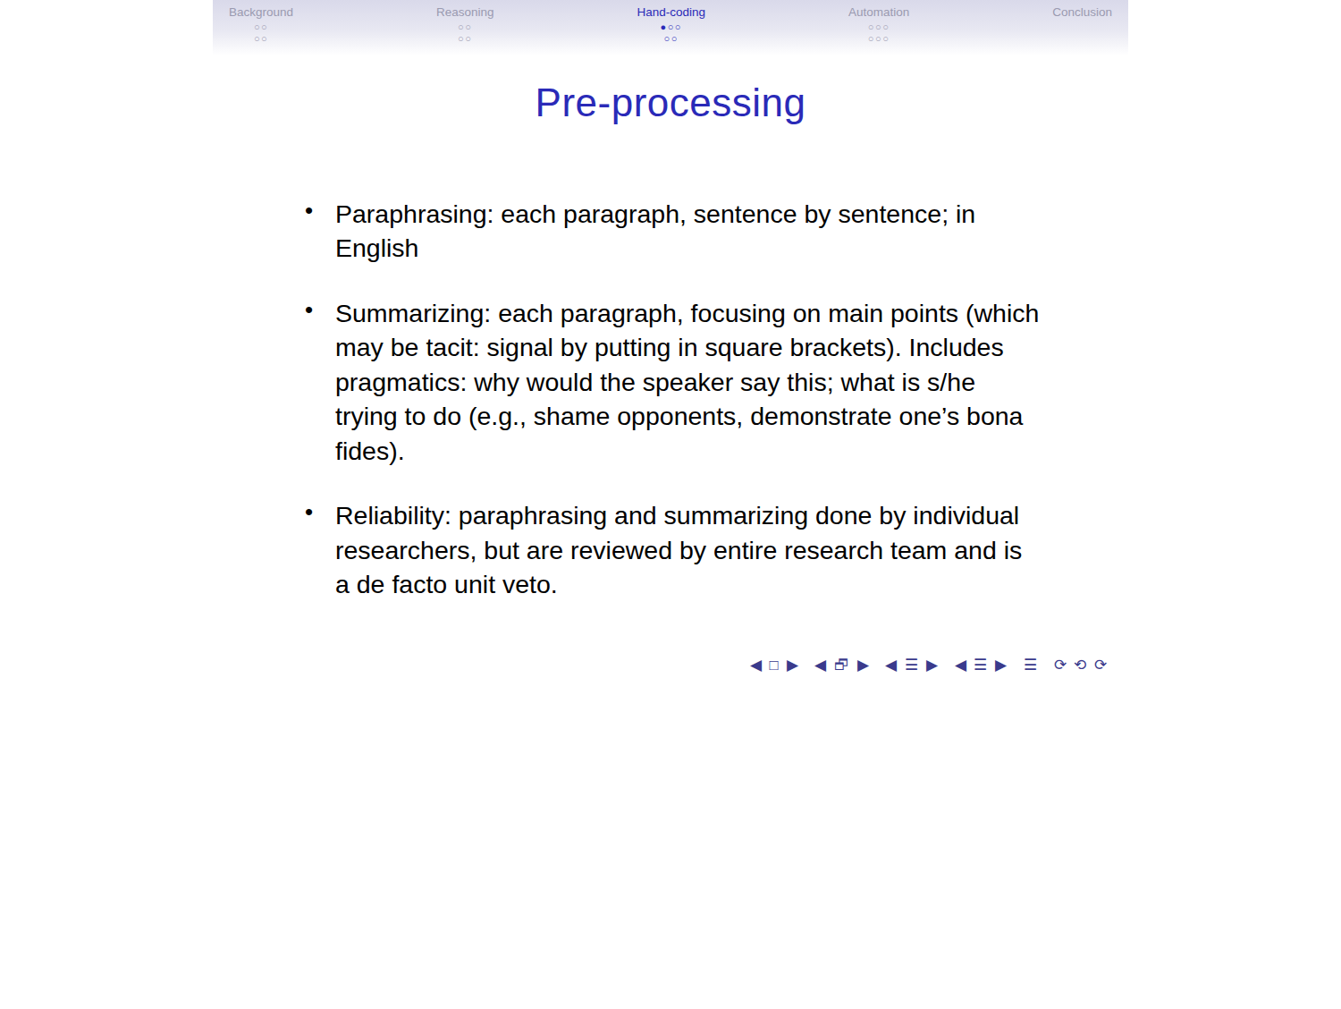Background
○○
○○
Reasoning
○○
○○
Hand-coding
●○○
○○
Automation
○○○
○○○
Conclusion
Pre-processing
Paraphrasing: each paragraph, sentence by sentence; in English
Summarizing: each paragraph, focusing on main points (which may be tacit: signal by putting in square brackets). Includes pragmatics: why would the speaker say this; what is s/he trying to do (e.g., shame opponents, demonstrate one’s bona fides).
Reliability: paraphrasing and summarizing done by individual researchers, but are reviewed by entire research team and is a de facto unit veto.
◀ □ ▶ ◀ 🗗 ▶ ◀ ☰ ▶ ◀ ☰ ▶ ☰ ⟳ ⟲ ⟳